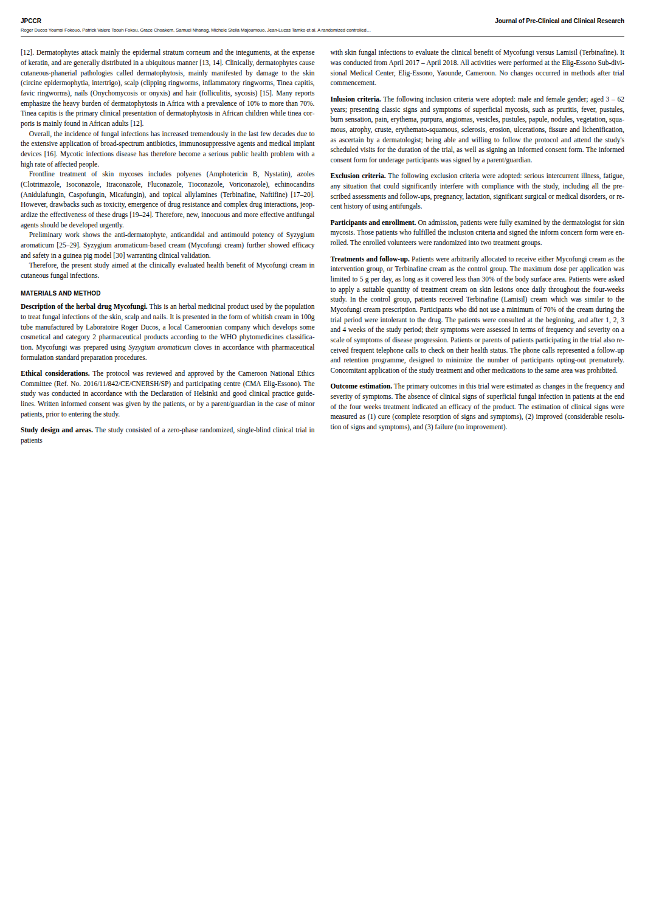JPCCR
Journal of Pre-Clinical and Clinical Research
Roger Ducos Youmsi Fokouo, Patrick Valere Tsouh Fokou, Grace Choakem, Samuel Nhanag, Michele Stella Majoumouo, Jean-Lucas Tamko et al. A randomized controlled…
[12]. Dermatophytes attack mainly the epidermal stratum corneum and the integuments, at the expense of keratin, and are generally distributed in a ubiquitous manner [13, 14]. Clinically, dermatophytes cause cutaneous-phanerial pathologies called dermatophytosis, mainly manifested by damage to the skin (circine epidermophytia, intertrigo), scalp (clipping ringworms, inflammatory ringworms, Tinea capitis, favic ringworms), nails (Onychomycosis or onyxis) and hair (folliculitis, sycosis) [15]. Many reports emphasize the heavy burden of dermatophytosis in Africa with a prevalence of 10% to more than 70%. Tinea capitis is the primary clinical presentation of dermatophytosis in African children while tinea corporis is mainly found in African adults [12].
Overall, the incidence of fungal infections has increased tremendously in the last few decades due to the extensive application of broad-spectrum antibiotics, immunosuppressive agents and medical implant devices [16]. Mycotic infections disease has therefore become a serious public health problem with a high rate of affected people.
Frontline treatment of skin mycoses includes polyenes (Amphotericin B, Nystatin), azoles (Clotrimazole, Isoconazole, Itraconazole, Fluconazole, Tioconazole, Voriconazole), echinocandins (Anidulafungin, Caspofungin, Micafungin), and topical allylamines (Terbinafine, Naftifine) [17–20]. However, drawbacks such as toxicity, emergence of drug resistance and complex drug interactions, jeopardize the effectiveness of these drugs [19–24]. Therefore, new, innocuous and more effective antifungal agents should be developed urgently.
Preliminary work shows the anti-dermatophyte, anticandidal and antimould potency of Syzygium aromaticum [25–29]. Syzygium aromaticum-based cream (Mycofungi cream) further showed efficacy and safety in a guinea pig model [30] warranting clinical validation.
Therefore, the present study aimed at the clinically evaluated health benefit of Mycofungi cream in cutaneous fungal infections.
Materials and Method
Description of the herbal drug Mycofungi. This is an herbal medicinal product used by the population to treat fungal infections of the skin, scalp and nails. It is presented in the form of whitish cream in 100g tube manufactured by Laboratoire Roger Ducos, a local Cameroonian company which develops some cosmetical and category 2 pharmaceutical products according to the WHO phytomedicines classification. Mycofungi was prepared using Syzygium aromaticum cloves in accordance with pharmaceutical formulation standard preparation procedures.
Ethical considerations. The protocol was reviewed and approved by the Cameroon National Ethics Committee (Ref. No. 2016/11/842/CE/CNERSH/SP) and participating centre (CMA Elig-Essono). The study was conducted in accordance with the Declaration of Helsinki and good clinical practice guidelines. Written informed consent was given by the patients, or by a parent/guardian in the case of minor patients, prior to entering the study.
Study design and areas. The study consisted of a zero-phase randomized, single-blind clinical trial in patients
with skin fungal infections to evaluate the clinical benefit of Mycofungi versus Lamisil (Terbinafine). It was conducted from April 2017 – April 2018. All activities were performed at the Elig-Essono Sub-divisional Medical Center, Elig-Essono, Yaounde, Cameroon. No changes occurred in methods after trial commencement.
Inlusion criteria. The following inclusion criteria were adopted: male and female gender; aged 3 – 62 years; presenting classic signs and symptoms of superficial mycosis, such as pruritis, fever, pustules, burn sensation, pain, erythema, purpura, angiomas, vesicles, pustules, papule, nodules, vegetation, squamous, atrophy, cruste, erythemato-squamous, sclerosis, erosion, ulcerations, fissure and lichenification, as ascertain by a dermatologist; being able and willing to follow the protocol and attend the study's scheduled visits for the duration of the trial, as well as signing an informed consent form. The informed consent form for underage participants was signed by a parent/guardian.
Exclusion criteria. The following exclusion criteria were adopted: serious intercurrent illness, fatigue, any situation that could significantly interfere with compliance with the study, including all the prescribed assessments and follow-ups, pregnancy, lactation, significant surgical or medical disorders, or recent history of using antifungals.
Participants and enrollment. On admission, patients were fully examined by the dermatologist for skin mycosis. Those patients who fulfilled the inclusion criteria and signed the inform concern form were enrolled. The enrolled volunteers were randomized into two treatment groups.
Treatments and follow-up. Patients were arbitrarily allocated to receive either Mycofungi cream as the intervention group, or Terbinafine cream as the control group. The maximum dose per application was limited to 5 g per day, as long as it covered less than 30% of the body surface area. Patients were asked to apply a suitable quantity of treatment cream on skin lesions once daily throughout the four-weeks study. In the control group, patients received Terbinafine (Lamisil) cream which was similar to the Mycofungi cream prescription. Participants who did not use a minimum of 70% of the cream during the trial period were intolerant to the drug. The patients were consulted at the beginning, and after 1, 2, 3 and 4 weeks of the study period; their symptoms were assessed in terms of frequency and severity on a scale of symptoms of disease progression. Patients or parents of patients participating in the trial also received frequent telephone calls to check on their health status. The phone calls represented a follow-up and retention programme, designed to minimize the number of participants opting-out prematurely. Concomitant application of the study treatment and other medications to the same area was prohibited.
Outcome estimation. The primary outcomes in this trial were estimated as changes in the frequency and severity of symptoms. The absence of clinical signs of superficial fungal infection in patients at the end of the four weeks treatment indicated an efficacy of the product. The estimation of clinical signs were measured as (1) cure (complete resorption of signs and symptoms), (2) improved (considerable resolution of signs and symptoms), and (3) failure (no improvement).